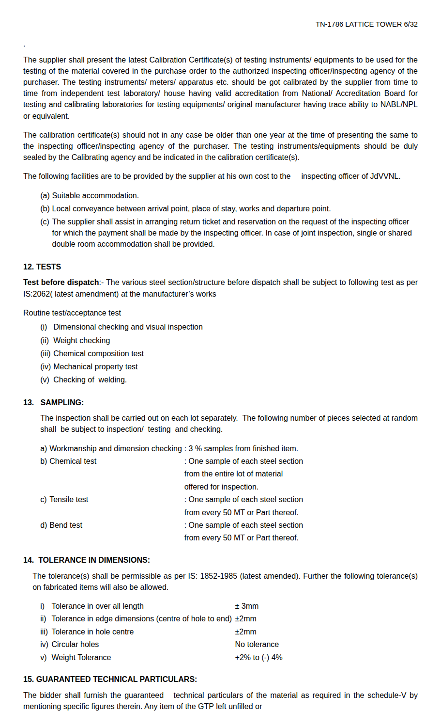TN-1786 LATTICE TOWER 6/32
.
The supplier shall present the latest Calibration Certificate(s) of testing instruments/ equipments to be used for the testing of the material covered in the purchase order to the authorized inspecting officer/inspecting agency of the purchaser. The testing instruments/ meters/ apparatus etc. should be got calibrated by the supplier from time to time from independent test laboratory/ house having valid accreditation from National/ Accreditation Board for testing and calibrating laboratories for testing equipments/ original manufacturer having trace ability to NABL/NPL or equivalent.
The calibration certificate(s) should not in any case be older than one year at the time of presenting the same to the inspecting officer/inspecting agency of the purchaser. The testing instruments/equipments should be duly sealed by the Calibrating agency and be indicated in the calibration certificate(s).
The following facilities are to be provided by the supplier at his own cost to the inspecting officer of JdVVNL.
| (a) | Suitable accommodation. |
| (b) | Local conveyance between arrival point, place of stay, works and departure point. |
| (c) | The supplier shall assist in arranging return ticket and reservation on the request of the inspecting officer for which the payment shall be made by the inspecting officer. In case of joint inspection, single or shared double room accommodation shall be provided. |
12. TESTS
Test before dispatch:- The various steel section/structure before dispatch shall be subject to following test as per IS:2062( latest amendment) at the manufacturer’s works
Routine test/acceptance test
| (i) | Dimensional checking and visual inspection |
| (ii) | Weight checking |
| (iii) | Chemical composition test |
| (iv) | Mechanical property test |
| (v) | Checking of welding. |
13. SAMPLING:
The inspection shall be carried out on each lot separately. The following number of pieces selected at random shall be subject to inspection/ testing and checking.
| a) | Workmanship and dimension checking | : 3 % samples from finished item. |
| b) | Chemical test | : One sample of each steel section |
| | | from the entire lot of material |
| | | offered for inspection. |
| c) | Tensile test | : One sample of each steel section |
| | | from every 50 MT or Part thereof. |
| d) | Bend test | : One sample of each steel section |
| | | from every 50 MT or Part thereof. |
14. TOLERANCE IN DIMENSIONS:
The tolerance(s) shall be permissible as per IS: 1852-1985 (latest amended). Further the following tolerance(s) on fabricated items will also be allowed.
| i) | Tolerance in over all length | ± 3mm |
| ii) | Tolerance in edge dimensions (centre of hole to end) | ±2mm |
| iii) | Tolerance in hole centre | ±2mm |
| iv) | Circular holes | No tolerance |
| v) | Weight Tolerance | +2% to (-) 4% |
15. GUARANTEED TECHNICAL PARTICULARS:
The bidder shall furnish the guaranteed technical particulars of the material as required in the schedule-V by mentioning specific figures therein. Any item of the GTP left unfilled or